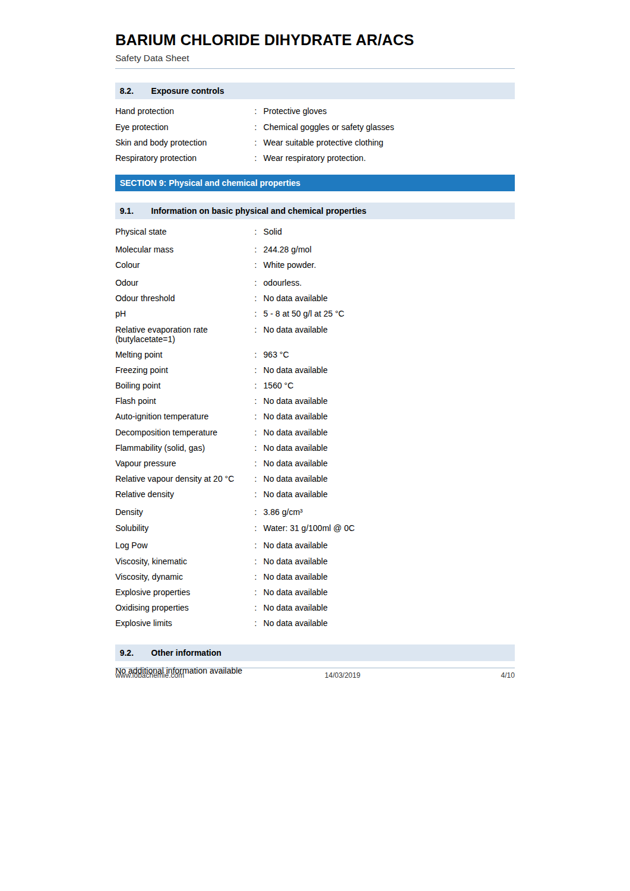BARIUM CHLORIDE DIHYDRATE AR/ACS
Safety Data Sheet
8.2. Exposure controls
| Hand protection | : | Protective gloves |
| Eye protection | : | Chemical goggles or safety glasses |
| Skin and body protection | : | Wear suitable protective clothing |
| Respiratory protection | : | Wear respiratory protection. |
SECTION 9: Physical and chemical properties
9.1. Information on basic physical and chemical properties
| Physical state | : | Solid |
| Molecular mass | : | 244.28 g/mol |
| Colour | : | White powder. |
| Odour | : | odourless. |
| Odour threshold | : | No data available |
| pH | : | 5 - 8 at 50 g/l at 25 °C |
| Relative evaporation rate (butylacetate=1) | : | No data available |
| Melting point | : | 963 °C |
| Freezing point | : | No data available |
| Boiling point | : | 1560 °C |
| Flash point | : | No data available |
| Auto-ignition temperature | : | No data available |
| Decomposition temperature | : | No data available |
| Flammability (solid, gas) | : | No data available |
| Vapour pressure | : | No data available |
| Relative vapour density at 20 °C | : | No data available |
| Relative density | : | No data available |
| Density | : | 3.86 g/cm³ |
| Solubility | : | Water: 31 g/100ml @ 0C |
| Log Pow | : | No data available |
| Viscosity, kinematic | : | No data available |
| Viscosity, dynamic | : | No data available |
| Explosive properties | : | No data available |
| Oxidising properties | : | No data available |
| Explosive limits | : | No data available |
9.2. Other information
No additional information available
www.lobachemie.com 14/03/2019 4/10